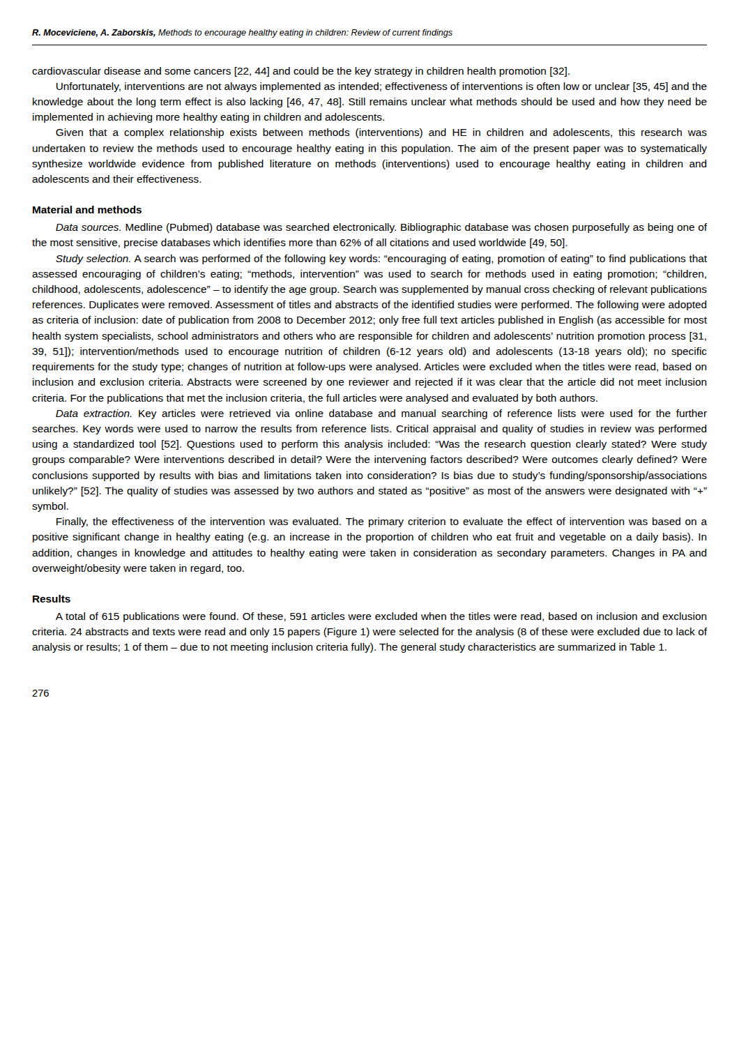R. Moceviciene, A. Zaborskis, Methods to encourage healthy eating in children: Review of current findings
cardiovascular disease and some cancers [22, 44] and could be the key strategy in children health promotion [32].
Unfortunately, interventions are not always implemented as intended; effectiveness of interventions is often low or unclear [35, 45] and the knowledge about the long term effect is also lacking [46, 47, 48]. Still remains unclear what methods should be used and how they need be implemented in achieving more healthy eating in children and adolescents.
Given that a complex relationship exists between methods (interventions) and HE in children and adolescents, this research was undertaken to review the methods used to encourage healthy eating in this population. The aim of the present paper was to systematically synthesize worldwide evidence from published literature on methods (interventions) used to encourage healthy eating in children and adolescents and their effectiveness.
Material and methods
Data sources. Medline (Pubmed) database was searched electronically. Bibliographic database was chosen purposefully as being one of the most sensitive, precise databases which identifies more than 62% of all citations and used worldwide [49, 50].
Study selection. A search was performed of the following key words: “encouraging of eating, promotion of eating” to find publications that assessed encouraging of children’s eating; “methods, intervention” was used to search for methods used in eating promotion; “children, childhood, adolescents, adolescence” – to identify the age group. Search was supplemented by manual cross checking of relevant publications references. Duplicates were removed. Assessment of titles and abstracts of the identified studies were performed. The following were adopted as criteria of inclusion: date of publication from 2008 to December 2012; only free full text articles published in English (as accessible for most health system specialists, school administrators and others who are responsible for children and adolescents’ nutrition promotion process [31, 39, 51]); intervention/methods used to encourage nutrition of children (6-12 years old) and adolescents (13-18 years old); no specific requirements for the study type; changes of nutrition at follow-ups were analysed. Articles were excluded when the titles were read, based on inclusion and exclusion criteria. Abstracts were screened by one reviewer and rejected if it was clear that the article did not meet inclusion criteria. For the publications that met the inclusion criteria, the full articles were analysed and evaluated by both authors.
Data extraction. Key articles were retrieved via online database and manual searching of reference lists were used for the further searches. Key words were used to narrow the results from reference lists. Critical appraisal and quality of studies in review was performed using a standardized tool [52]. Questions used to perform this analysis included: “Was the research question clearly stated? Were study groups comparable? Were interventions described in detail? Were the intervening factors described? Were outcomes clearly defined? Were conclusions supported by results with bias and limitations taken into consideration? Is bias due to study’s funding/sponsorship/associations unlikely?” [52]. The quality of studies was assessed by two authors and stated as “positive” as most of the answers were designated with “+” symbol.
Finally, the effectiveness of the intervention was evaluated. The primary criterion to evaluate the effect of intervention was based on a positive significant change in healthy eating (e.g. an increase in the proportion of children who eat fruit and vegetable on a daily basis). In addition, changes in knowledge and attitudes to healthy eating were taken in consideration as secondary parameters. Changes in PA and overweight/obesity were taken in regard, too.
Results
A total of 615 publications were found. Of these, 591 articles were excluded when the titles were read, based on inclusion and exclusion criteria. 24 abstracts and texts were read and only 15 papers (Figure 1) were selected for the analysis (8 of these were excluded due to lack of analysis or results; 1 of them – due to not meeting inclusion criteria fully). The general study characteristics are summarized in Table 1.
276